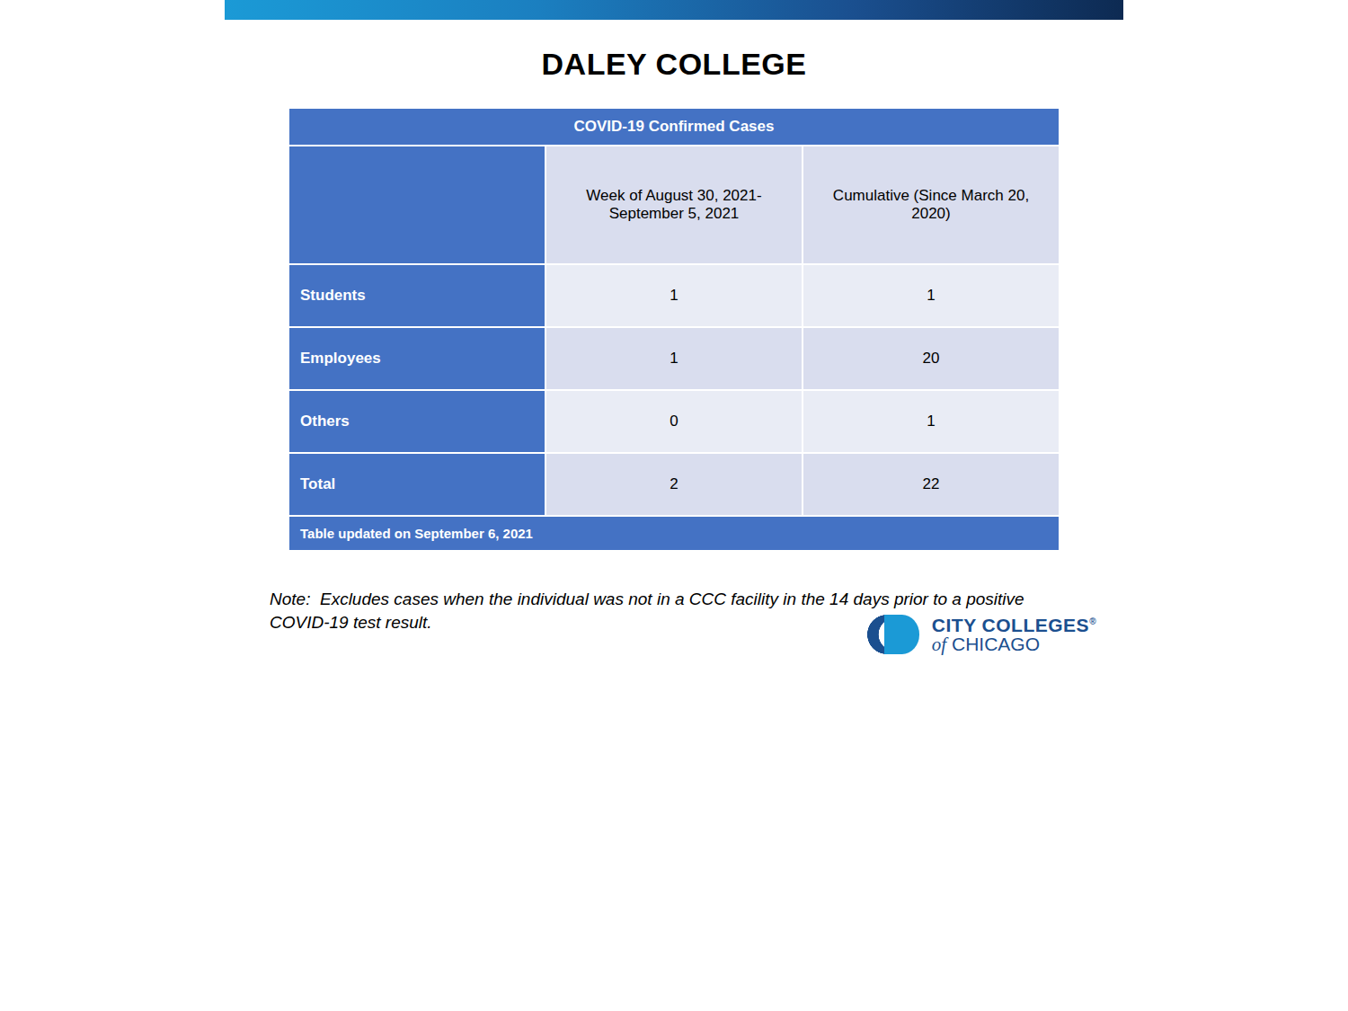DALEY COLLEGE
| COVID-19 Confirmed Cases |
| | Week of August 30, 2021- September 5, 2021 | Cumulative (Since March 20, 2020) |
| Students | 1 | 1 |
| Employees | 1 | 20 |
| Others | 0 | 1 |
| Total | 2 | 22 |
| Table updated on September 6, 2021 |
Note: Excludes cases when the individual was not in a CCC facility in the 14 days prior to a positive COVID-19 test result.
CITY COLLEGES®
of CHICAGO